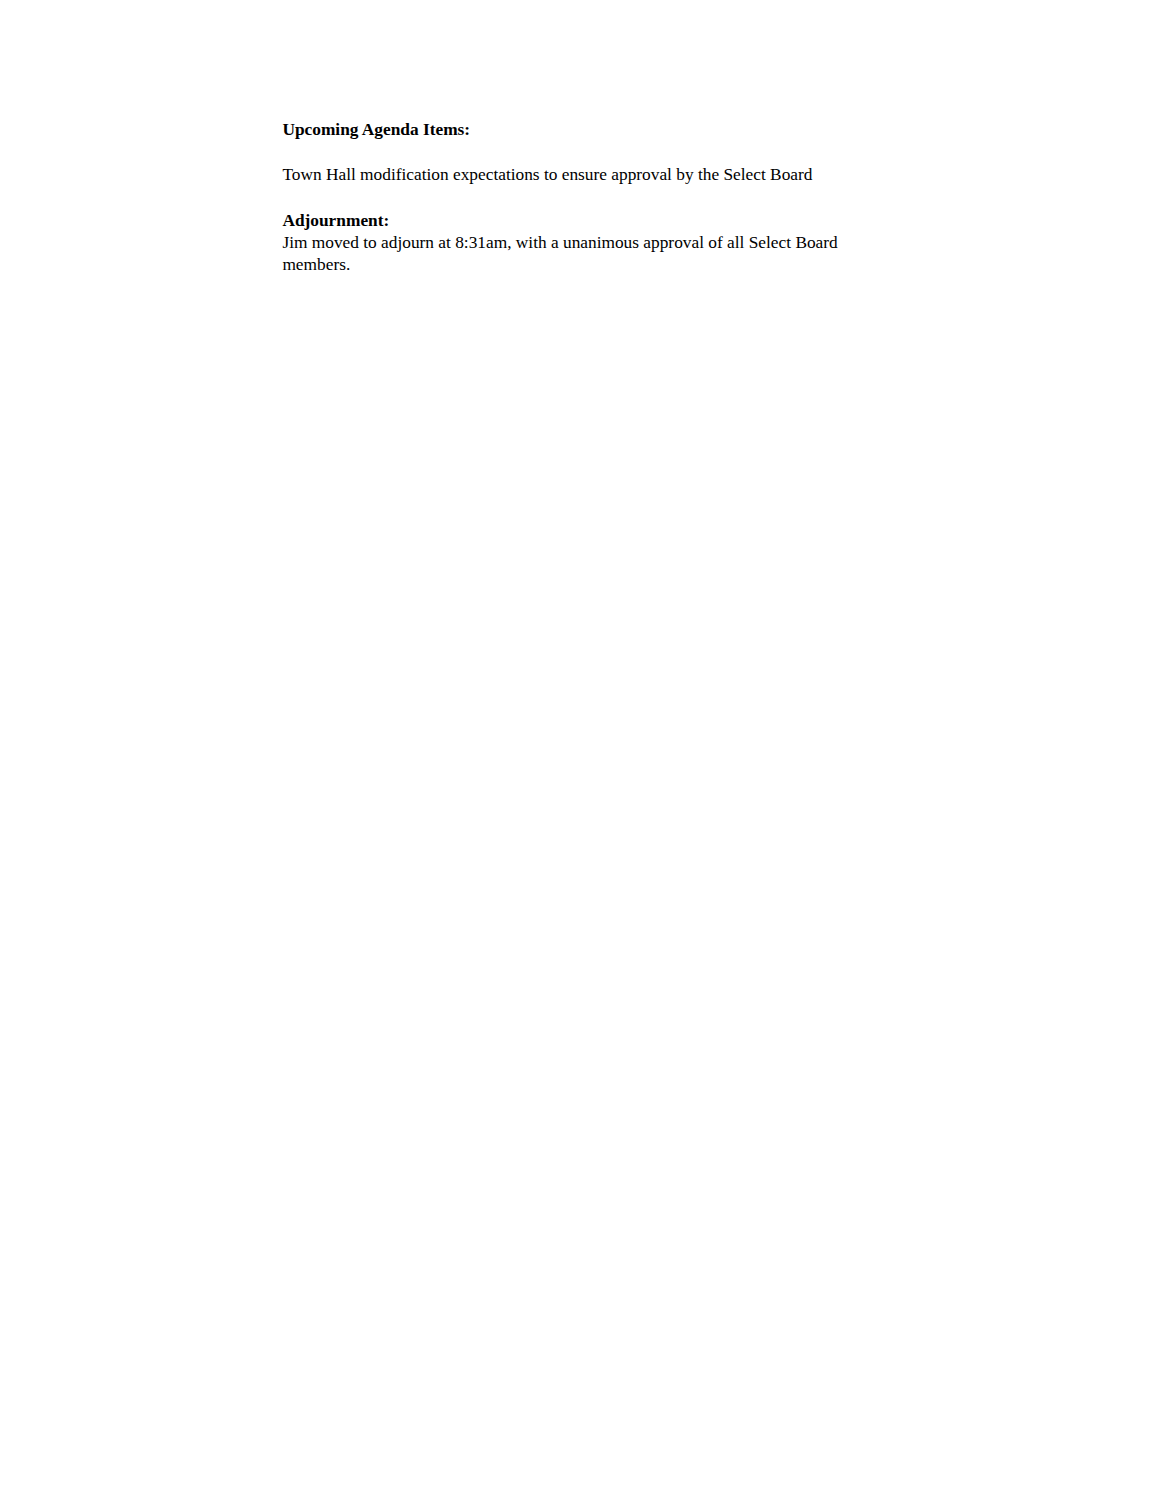Upcoming Agenda Items:
Town Hall modification expectations to ensure approval by the Select Board
Adjournment:
Jim moved to adjourn at 8:31am, with a unanimous approval of all Select Board members.